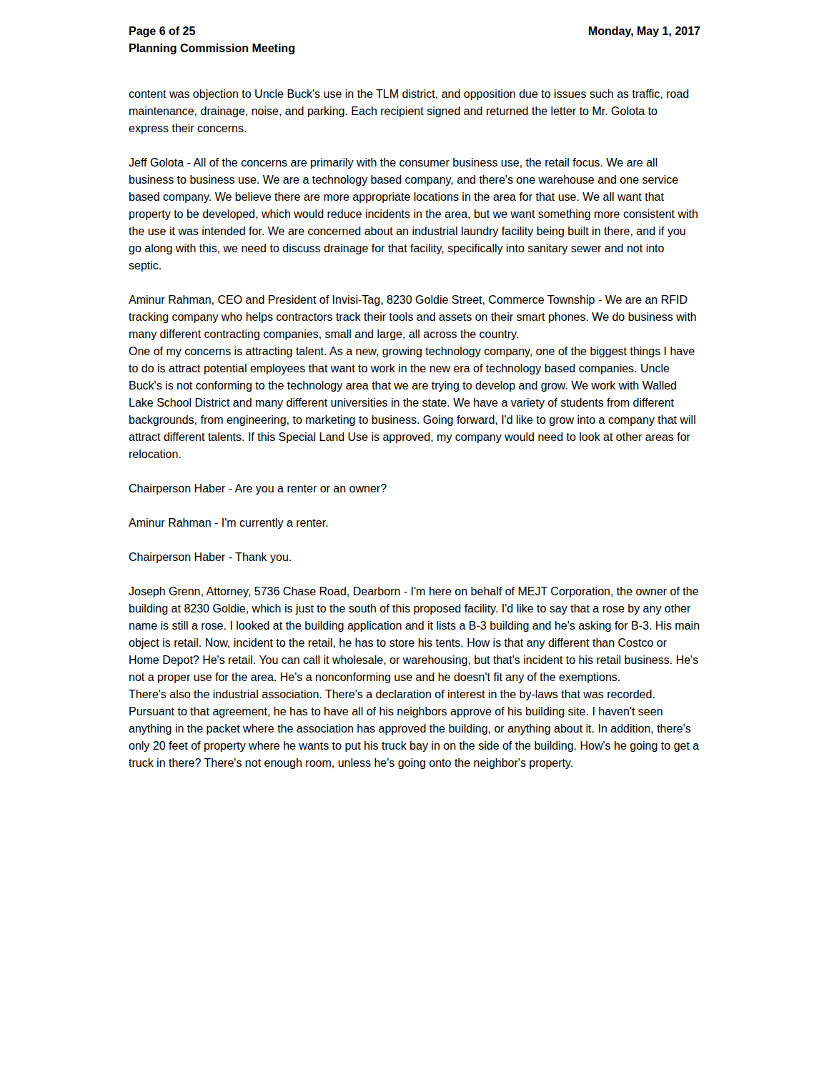Page 6 of 25
Planning Commission Meeting
Monday, May 1, 2017
content was objection to Uncle Buck's use in the TLM district, and opposition due to issues such as traffic, road maintenance, drainage, noise, and parking. Each recipient signed and returned the letter to Mr. Golota to express their concerns.
Jeff Golota - All of the concerns are primarily with the consumer business use, the retail focus. We are all business to business use. We are a technology based company, and there's one warehouse and one service based company. We believe there are more appropriate locations in the area for that use. We all want that property to be developed, which would reduce incidents in the area, but we want something more consistent with the use it was intended for. We are concerned about an industrial laundry facility being built in there, and if you go along with this, we need to discuss drainage for that facility, specifically into sanitary sewer and not into septic.
Aminur Rahman, CEO and President of Invisi-Tag, 8230 Goldie Street, Commerce Township - We are an RFID tracking company who helps contractors track their tools and assets on their smart phones. We do business with many different contracting companies, small and large, all across the country.
One of my concerns is attracting talent. As a new, growing technology company, one of the biggest things I have to do is attract potential employees that want to work in the new era of technology based companies. Uncle Buck's is not conforming to the technology area that we are trying to develop and grow. We work with Walled Lake School District and many different universities in the state. We have a variety of students from different backgrounds, from engineering, to marketing to business. Going forward, I'd like to grow into a company that will attract different talents. If this Special Land Use is approved, my company would need to look at other areas for relocation.
Chairperson Haber - Are you a renter or an owner?
Aminur Rahman - I'm currently a renter.
Chairperson Haber - Thank you.
Joseph Grenn, Attorney, 5736 Chase Road, Dearborn - I'm here on behalf of MEJT Corporation, the owner of the building at 8230 Goldie, which is just to the south of this proposed facility. I'd like to say that a rose by any other name is still a rose. I looked at the building application and it lists a B-3 building and he's asking for B-3. His main object is retail. Now, incident to the retail, he has to store his tents. How is that any different than Costco or Home Depot? He's retail. You can call it wholesale, or warehousing, but that's incident to his retail business. He's not a proper use for the area. He's a nonconforming use and he doesn't fit any of the exemptions.
There's also the industrial association. There's a declaration of interest in the by-laws that was recorded. Pursuant to that agreement, he has to have all of his neighbors approve of his building site. I haven't seen anything in the packet where the association has approved the building, or anything about it. In addition, there's only 20 feet of property where he wants to put his truck bay in on the side of the building. How's he going to get a truck in there? There's not enough room, unless he's going onto the neighbor's property.